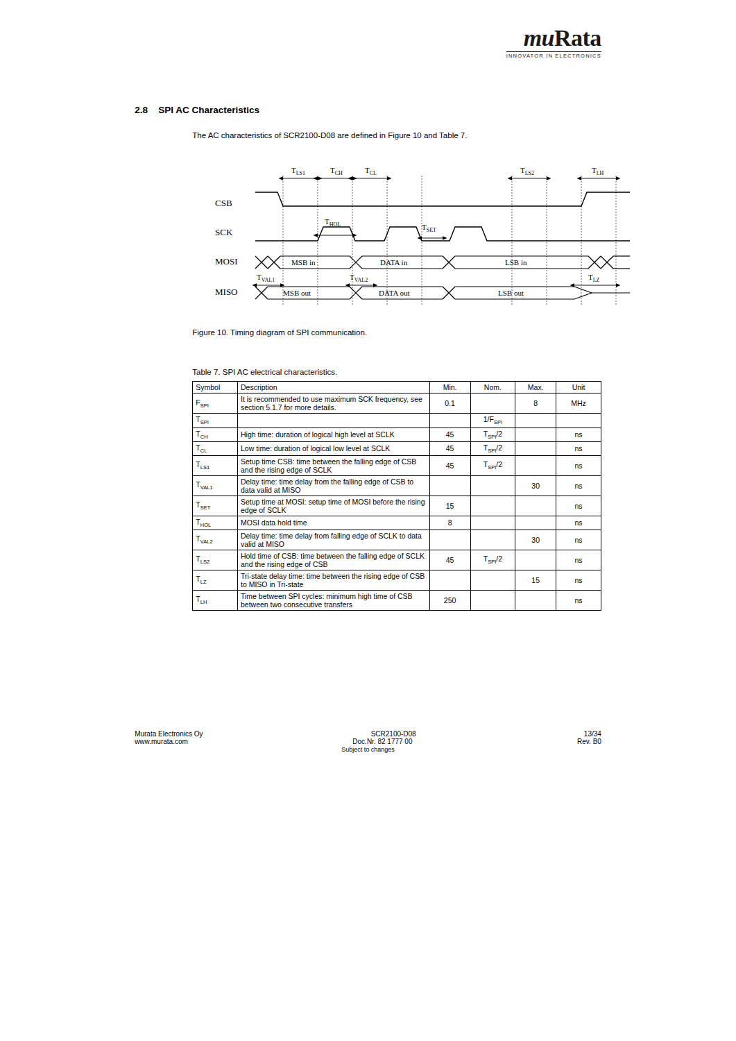mu Rata
INNOVATOR IN ELECTRONICS
2.8 SPI AC Characteristics
The AC characteristics of SCR2100-D08 are defined in Figure 10 and Table 7.
CSB SCK MOSI MISO TLS1 TCH TCL TLS2 TLH THOL TSET MSB in DATA in LSB in MSB out DATA out LSB out TVAL1 TVAL2 TLZ
Figure 10. Timing diagram of SPI communication.
Table 7. SPI AC electrical characteristics.
| Symbol | Description | Min. | Nom. | Max. | Unit |
| --- | --- | --- | --- | --- | --- |
| F SPI | It is recommended to use maximum SCK frequency, see section 5.1.7 for more details. | 0.1 | | 8 | MHz |
| T SPI | | | 1/F SPI | | |
| T CH | High time: duration of logical high level at SCLK | 45 | T SPI /2 | | ns |
| T CL | Low time: duration of logical low level at SCLK | 45 | T SPI /2 | | ns |
| T LS1 | Setup time CSB: time between the falling edge of CSB and the rising edge of SCLK | 45 | T SPI /2 | | ns |
| T VAL1 | Delay time: time delay from the falling edge of CSB to data valid at MISO | | | 30 | ns |
| T SET | Setup time at MOSI: setup time of MOSI before the rising edge of SCLK | 15 | | | ns |
| T HOL | MOSI data hold time | 8 | | | ns |
| T VAL2 | Delay time: time delay from falling edge of SCLK to data valid at MISO | | | 30 | ns |
| T LS2 | Hold time of CSB: time between the falling edge of SCLK and the rising edge of CSB | 45 | T SPI /2 | | ns |
| T LZ | Tri-state delay time: time between the rising edge of CSB to MISO in Tri-state | | | 15 | ns |
| T LH | Time between SPI cycles: minimum high time of CSB between two consecutive transfers | 250 | | | ns |
Murata Electronics Oy
SCR2100-D08
13/34
www.murata.com
Doc.Nr. 82 1777 00
Rev. B0
Subject to changes